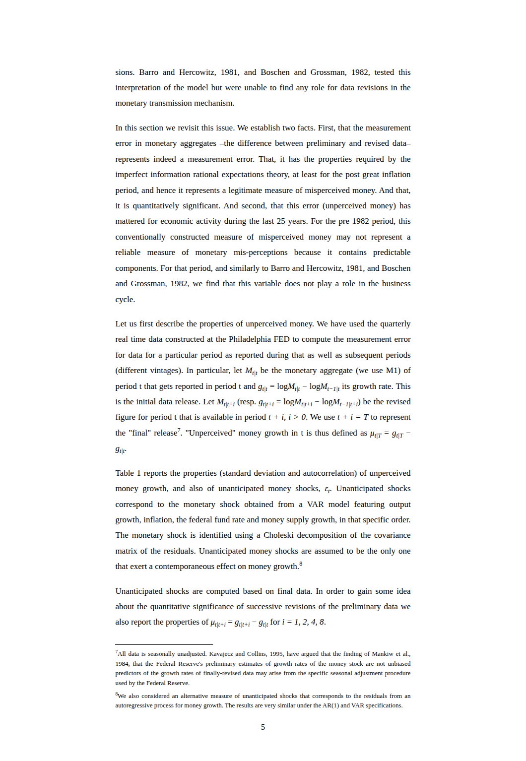sions. Barro and Hercowitz, 1981, and Boschen and Grossman, 1982, tested this interpretation of the model but were unable to find any role for data revisions in the monetary transmission mechanism.
In this section we revisit this issue. We establish two facts. First, that the measurement error in monetary aggregates –the difference between preliminary and revised data– represents indeed a measurement error. That, it has the properties required by the imperfect information rational expectations theory, at least for the post great inflation period, and hence it represents a legitimate measure of misperceived money. And that, it is quantitatively significant. And second, that this error (unperceived money) has mattered for economic activity during the last 25 years. For the pre 1982 period, this conventionally constructed measure of misperceived money may not represent a reliable measure of monetary mis-perceptions because it contains predictable components. For that period, and similarly to Barro and Hercowitz, 1981, and Boschen and Grossman, 1982, we find that this variable does not play a role in the business cycle.
Let us first describe the properties of unperceived money. We have used the quarterly real time data constructed at the Philadelphia FED to compute the measurement error for data for a particular period as reported during that as well as subsequent periods (different vintages). In particular, let Mt|t be the monetary aggregate (we use M1) of period t that gets reported in period t and gt|t = log Mt|t − log Mt−1|t its growth rate. This is the initial data release. Let Mt|t+i (resp. gt|t+i = log Mt|t+i − log Mt−1|t+i) be the revised figure for period t that is available in period t + i, i > 0. We use t + i = T to represent the "final" release7. "Unperceived" money growth in t is thus defined as μt|T = gt|T − gt|t.
Table 1 reports the properties (standard deviation and autocorrelation) of unperceived money growth, and also of unanticipated money shocks, εt. Unanticipated shocks correspond to the monetary shock obtained from a VAR model featuring output growth, inflation, the federal fund rate and money supply growth, in that specific order. The monetary shock is identified using a Choleski decomposition of the covariance matrix of the residuals. Unanticipated money shocks are assumed to be the only one that exert a contemporaneous effect on money growth.8
Unanticipated shocks are computed based on final data. In order to gain some idea about the quantitative significance of successive revisions of the preliminary data we also report the properties of μt|t+i = gt|t+i − gt|t for i = 1, 2, 4, 8.
7All data is seasonally unadjusted. Kavajecz and Collins, 1995, have argued that the finding of Mankiw et al., 1984, that the Federal Reserve's preliminary estimates of growth rates of the money stock are not unbiased predictors of the growth rates of finally-revised data may arise from the specific seasonal adjustment procedure used by the Federal Reserve.
8We also considered an alternative measure of unanticipated shocks that corresponds to the residuals from an autoregressive process for money growth. The results are very similar under the AR(1) and VAR specifications.
5